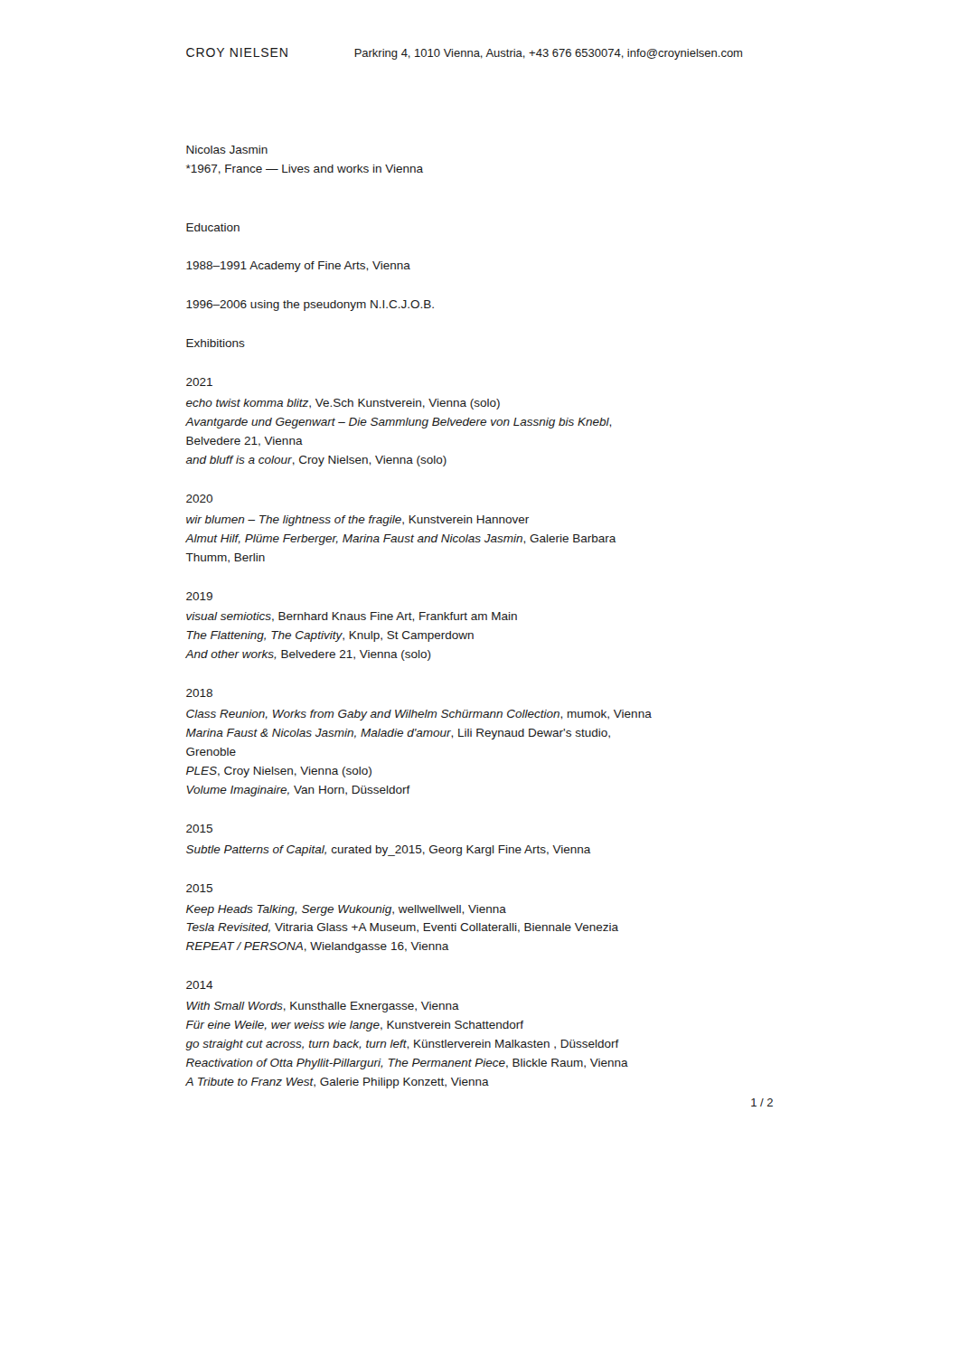CROY NIELSEN
Parkring 4, 1010 Vienna, Austria, +43 676 6530074, info@croynielsen.com
Nicolas Jasmin
*1967, France — Lives and works in Vienna
Education
1988–1991 Academy of Fine Arts, Vienna
1996–2006 using the pseudonym N.I.C.J.O.B.
Exhibitions
2021
echo twist komma blitz, Ve.Sch Kunstverein, Vienna (solo)
Avantgarde und Gegenwart – Die Sammlung Belvedere von Lassnig bis Knebl,
Belvedere 21, Vienna
and bluff is a colour, Croy Nielsen, Vienna (solo)
2020
wir blumen – The lightness of the fragile, Kunstverein Hannover
Almut Hilf, Plüme Ferberger, Marina Faust and Nicolas Jasmin, Galerie Barbara
Thumm, Berlin
2019
visual semiotics, Bernhard Knaus Fine Art, Frankfurt am Main
The Flattening, The Captivity, Knulp, St Camperdown
And other works, Belvedere 21, Vienna (solo)
2018
Class Reunion, Works from Gaby and Wilhelm Schürmann Collection, mumok, Vienna
Marina Faust & Nicolas Jasmin, Maladie d'amour, Lili Reynaud Dewar's studio,
Grenoble
PLES, Croy Nielsen, Vienna (solo)
Volume Imaginaire, Van Horn, Düsseldorf
2015
Subtle Patterns of Capital, curated by_2015, Georg Kargl Fine Arts, Vienna
2015
Keep Heads Talking, Serge Wukounig, wellwellwell, Vienna
Tesla Revisited, Vitraria Glass +A Museum, Eventi Collateralli, Biennale Venezia
REPEAT / PERSONA, Wielandgasse 16, Vienna
2014
With Small Words, Kunsthalle Exnergasse, Vienna
Für eine Weile, wer weiss wie lange, Kunstverein Schattendorf
go straight cut across, turn back, turn left, Künstlerverein Malkasten , Düsseldorf
Reactivation of Otta Phyllit-Pillarguri, The Permanent Piece, Blickle Raum, Vienna
A Tribute to Franz West, Galerie Philipp Konzett, Vienna
1 / 2